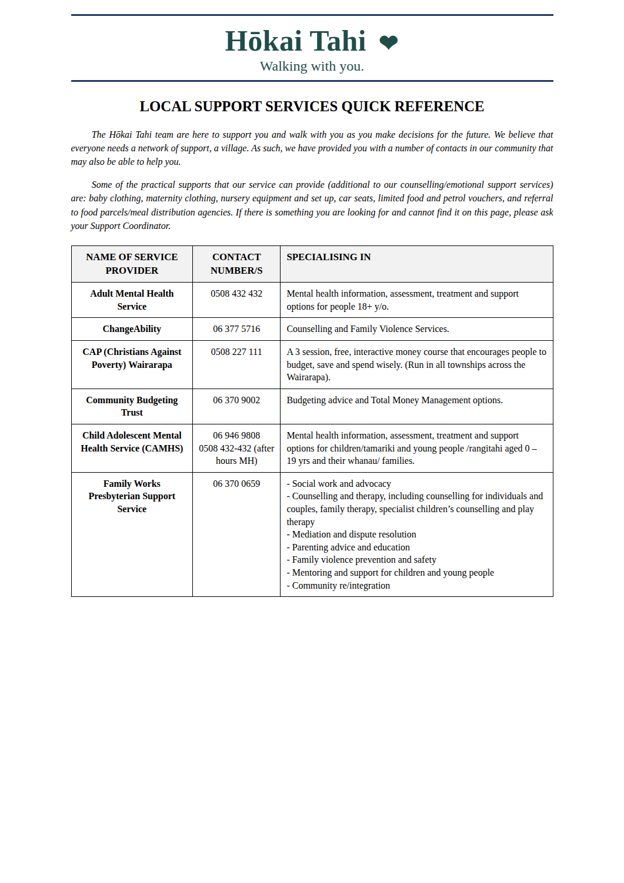Hōkai Tahi ❤
Walking with you.
LOCAL SUPPORT SERVICES QUICK REFERENCE
The Hōkai Tahi team are here to support you and walk with you as you make decisions for the future. We believe that everyone needs a network of support, a village. As such, we have provided you with a number of contacts in our community that may also be able to help you.
Some of the practical supports that our service can provide (additional to our counselling/emotional support services) are: baby clothing, maternity clothing, nursery equipment and set up, car seats, limited food and petrol vouchers, and referral to food parcels/meal distribution agencies. If there is something you are looking for and cannot find it on this page, please ask your Support Coordinator.
| NAME OF SERVICE PROVIDER | CONTACT NUMBER/S | SPECIALISING IN |
| --- | --- | --- |
| Adult Mental Health Service | 0508 432 432 | Mental health information, assessment, treatment and support options for people 18+ y/o. |
| ChangeAbility | 06 377 5716 | Counselling and Family Violence Services. |
| CAP (Christians Against Poverty) Wairarapa | 0508 227 111 | A 3 session, free, interactive money course that encourages people to budget, save and spend wisely. (Run in all townships across the Wairarapa). |
| Community Budgeting Trust | 06 370 9002 | Budgeting advice and Total Money Management options. |
| Child Adolescent Mental Health Service (CAMHS) | 06 946 9808 0508 432-432 (after hours MH) | Mental health information, assessment, treatment and support options for children/tamariki and young people /rangitahi aged 0 – 19 yrs and their whanau/ families. |
| Family Works Presbyterian Support Service | 06 370 0659 | Social work and advocacy Counselling and therapy, including counselling for individuals and couples, family therapy, specialist children’s counselling and play therapy Mediation and dispute resolution Parenting advice and education Family violence prevention and safety Mentoring and support for children and young people Community re/integration |